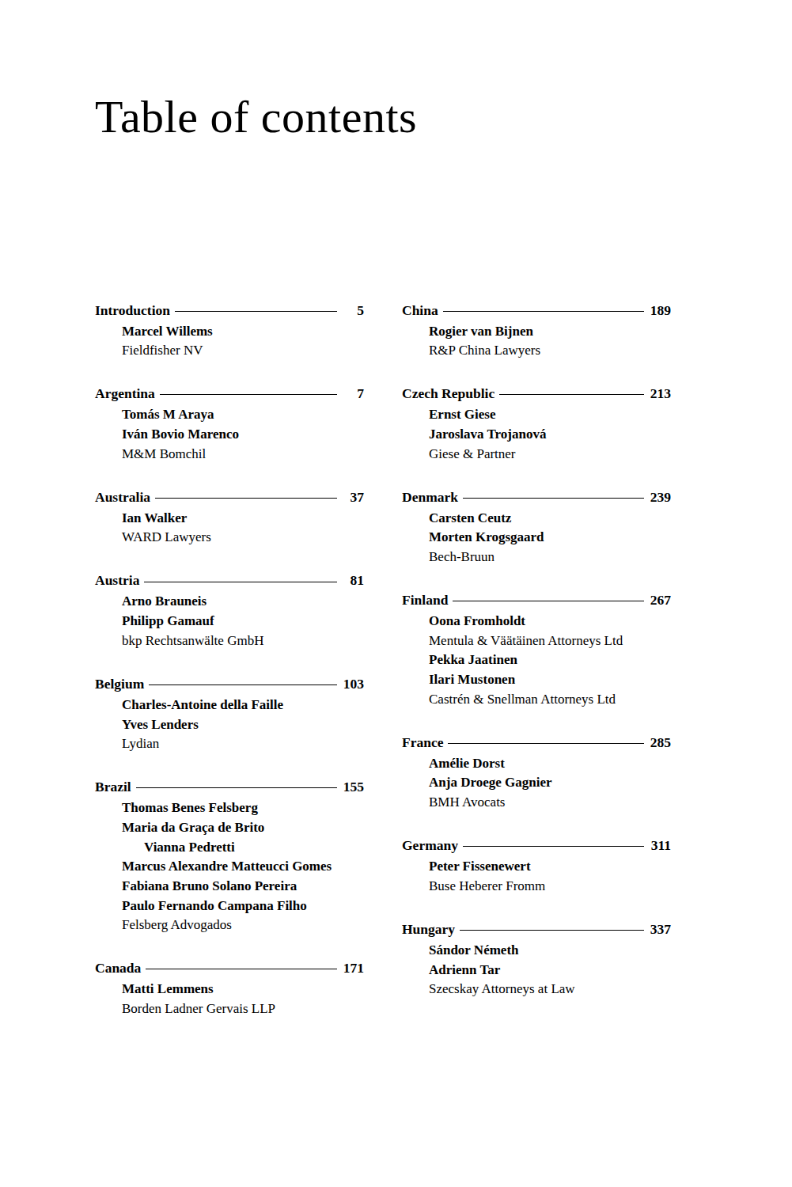Table of contents
Introduction 5
Marcel Willems
Fieldfisher NV
Argentina 7
Tomás M Araya
Iván Bovio Marenco
M&M Bomchil
Australia 37
Ian Walker
WARD Lawyers
Austria 81
Arno Brauneis
Philipp Gamauf
bkp Rechtsanwälte GmbH
Belgium 103
Charles-Antoine della Faille
Yves Lenders
Lydian
Brazil 155
Thomas Benes Felsberg
Maria da Graça de Brito
Vianna Pedretti
Marcus Alexandre Matteucci Gomes
Fabiana Bruno Solano Pereira
Paulo Fernando Campana Filho
Felsberg Advogados
Canada 171
Matti Lemmens
Borden Ladner Gervais LLP
China 189
Rogier van Bijnen
R&P China Lawyers
Czech Republic 213
Ernst Giese
Jaroslava Trojanová
Giese & Partner
Denmark 239
Carsten Ceutz
Morten Krogsgaard
Bech-Bruun
Finland 267
Oona Fromholdt
Mentula & Väätäinen Attorneys Ltd
Pekka Jaatinen
Ilari Mustonen
Castrén & Snellman Attorneys Ltd
France 285
Amélie Dorst
Anja Droege Gagnier
BMH Avocats
Germany 311
Peter Fissenewert
Buse Heberer Fromm
Hungary 337
Sándor Németh
Adrienn Tar
Szecskay Attorneys at Law